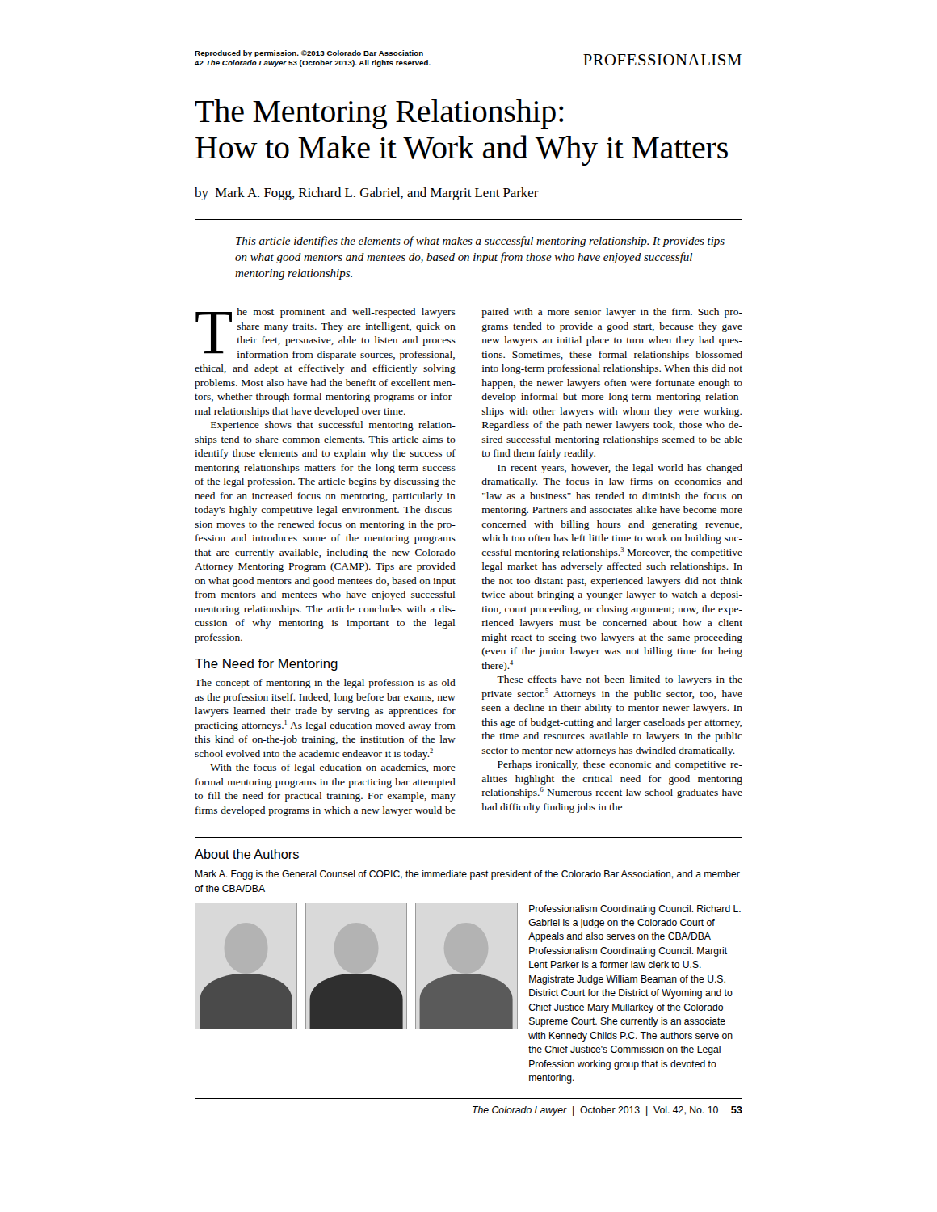Reproduced by permission. ©2013 Colorado Bar Association
42 The Colorado Lawyer 53 (October 2013). All rights reserved.
Professionalism
The Mentoring Relationship:
How to Make it Work and Why it Matters
by Mark A. Fogg, Richard L. Gabriel, and Margrit Lent Parker
This article identifies the elements of what makes a successful mentoring relationship. It provides tips on what good mentors and mentees do, based on input from those who have enjoyed successful mentoring relationships.
The most prominent and well-respected lawyers share many traits. They are intelligent, quick on their feet, persuasive, able to listen and process information from disparate sources, professional, ethical, and adept at effectively and efficiently solving problems. Most also have had the benefit of excellent mentors, whether through formal mentoring programs or informal relationships that have developed over time.
Experience shows that successful mentoring relationships tend to share common elements. This article aims to identify those elements and to explain why the success of mentoring relationships matters for the long-term success of the legal profession. The article begins by discussing the need for an increased focus on mentoring, particularly in today's highly competitive legal environment. The discussion moves to the renewed focus on mentoring in the profession and introduces some of the mentoring programs that are currently available, including the new Colorado Attorney Mentoring Program (CAMP). Tips are provided on what good mentors and good mentees do, based on input from mentors and mentees who have enjoyed successful mentoring relationships. The article concludes with a discussion of why mentoring is important to the legal profession.
The Need for Mentoring
The concept of mentoring in the legal profession is as old as the profession itself. Indeed, long before bar exams, new lawyers learned their trade by serving as apprentices for practicing attorneys.1 As legal education moved away from this kind of on-the-job training, the institution of the law school evolved into the academic endeavor it is today.2
With the focus of legal education on academics, more formal mentoring programs in the practicing bar attempted to fill the need for practical training. For example, many firms developed programs in which a new lawyer would be paired with a more senior lawyer in the firm. Such programs tended to provide a good start, because they gave new lawyers an initial place to turn when they had questions. Sometimes, these formal relationships blossomed into long-term professional relationships. When this did not happen, the newer lawyers often were fortunate enough to develop informal but more long-term mentoring relationships with other lawyers with whom they were working. Regardless of the path newer lawyers took, those who desired successful mentoring relationships seemed to be able to find them fairly readily.
In recent years, however, the legal world has changed dramatically. The focus in law firms on economics and "law as a business" has tended to diminish the focus on mentoring. Partners and associates alike have become more concerned with billing hours and generating revenue, which too often has left little time to work on building successful mentoring relationships.3 Moreover, the competitive legal market has adversely affected such relationships. In the not too distant past, experienced lawyers did not think twice about bringing a younger lawyer to watch a deposition, court proceeding, or closing argument; now, the experienced lawyers must be concerned about how a client might react to seeing two lawyers at the same proceeding (even if the junior lawyer was not billing time for being there).4
These effects have not been limited to lawyers in the private sector.5 Attorneys in the public sector, too, have seen a decline in their ability to mentor newer lawyers. In this age of budget-cutting and larger caseloads per attorney, the time and resources available to lawyers in the public sector to mentor new attorneys has dwindled dramatically.
Perhaps ironically, these economic and competitive realities highlight the critical need for good mentoring relationships.6 Numerous recent law school graduates have had difficulty finding jobs in the
About the Authors
Mark A. Fogg is the General Counsel of COPIC, the immediate past president of the Colorado Bar Association, and a member of the CBA/DBA
Professionalism Coordinating Council. Richard L. Gabriel is a judge on the Colorado Court of Appeals and also serves on the CBA/DBA Professionalism Coordinating Council. Margrit Lent Parker is a former law clerk to U.S. Magistrate Judge William Beaman of the U.S. District Court for the District of Wyoming and to Chief Justice Mary Mullarkey of the Colorado Supreme Court. She currently is an associate with Kennedy Childs P.C. The authors serve on the Chief Justice's Commission on the Legal Profession working group that is devoted to mentoring.
The Colorado Lawyer | October 2013 | Vol. 42, No. 1053